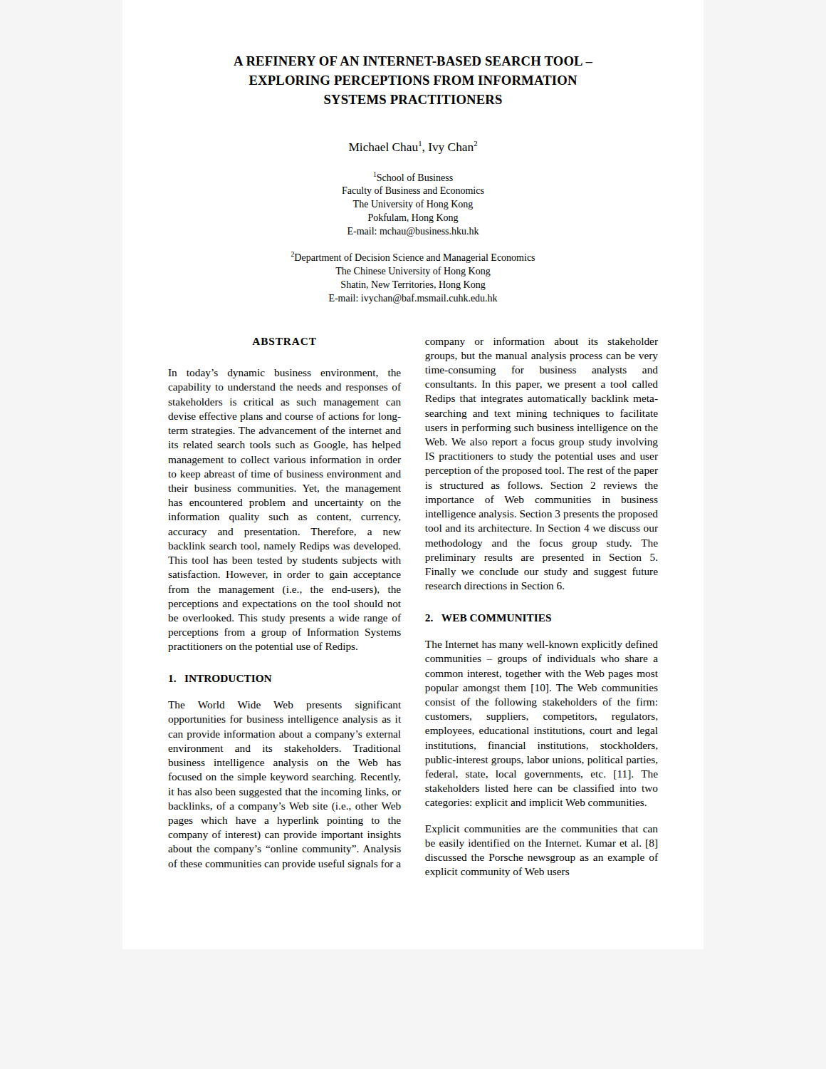A Refinery of an Internet-Based Search Tool –
Exploring Perceptions from Information
Systems Practitioners
Michael Chau1, Ivy Chan2
1School of Business
Faculty of Business and Economics
The University of Hong Kong
Pokfulam, Hong Kong
E-mail: mchau@business.hku.hk
2Department of Decision Science and Managerial Economics
The Chinese University of Hong Kong
Shatin, New Territories, Hong Kong
E-mail: ivychan@baf.msmail.cuhk.edu.hk
ABSTRACT
In today’s dynamic business environment, the capability to understand the needs and responses of stakeholders is critical as such management can devise effective plans and course of actions for long-term strategies. The advancement of the internet and its related search tools such as Google, has helped management to collect various information in order to keep abreast of time of business environment and their business communities. Yet, the management has encountered problem and uncertainty on the information quality such as content, currency, accuracy and presentation. Therefore, a new backlink search tool, namely Redips was developed. This tool has been tested by students subjects with satisfaction. However, in order to gain acceptance from the management (i.e., the end-users), the perceptions and expectations on the tool should not be overlooked. This study presents a wide range of perceptions from a group of Information Systems practitioners on the potential use of Redips.
1. Introduction
The World Wide Web presents significant opportunities for business intelligence analysis as it can provide information about a company’s external environment and its stakeholders. Traditional business intelligence analysis on the Web has focused on the simple keyword searching. Recently, it has also been suggested that the incoming links, or backlinks, of a company’s Web site (i.e., other Web pages which have a hyperlink pointing to the company of interest) can provide important insights about the company’s “online community”. Analysis of these communities can provide useful signals for a company or information about its stakeholder groups, but the manual analysis process can be very time-consuming for business analysts and consultants. In this paper, we present a tool called Redips that integrates automatically backlink meta-searching and text mining techniques to facilitate users in performing such business intelligence on the Web. We also report a focus group study involving IS practitioners to study the potential uses and user perception of the proposed tool. The rest of the paper is structured as follows. Section 2 reviews the importance of Web communities in business intelligence analysis. Section 3 presents the proposed tool and its architecture. In Section 4 we discuss our methodology and the focus group study. The preliminary results are presented in Section 5. Finally we conclude our study and suggest future research directions in Section 6.
2. Web Communities
The Internet has many well-known explicitly defined communities – groups of individuals who share a common interest, together with the Web pages most popular amongst them [10]. The Web communities consist of the following stakeholders of the firm: customers, suppliers, competitors, regulators, employees, educational institutions, court and legal institutions, financial institutions, stockholders, public-interest groups, labor unions, political parties, federal, state, local governments, etc. [11]. The stakeholders listed here can be classified into two categories: explicit and implicit Web communities.
Explicit communities are the communities that can be easily identified on the Internet. Kumar et al. [8] discussed the Porsche newsgroup as an example of explicit community of Web users